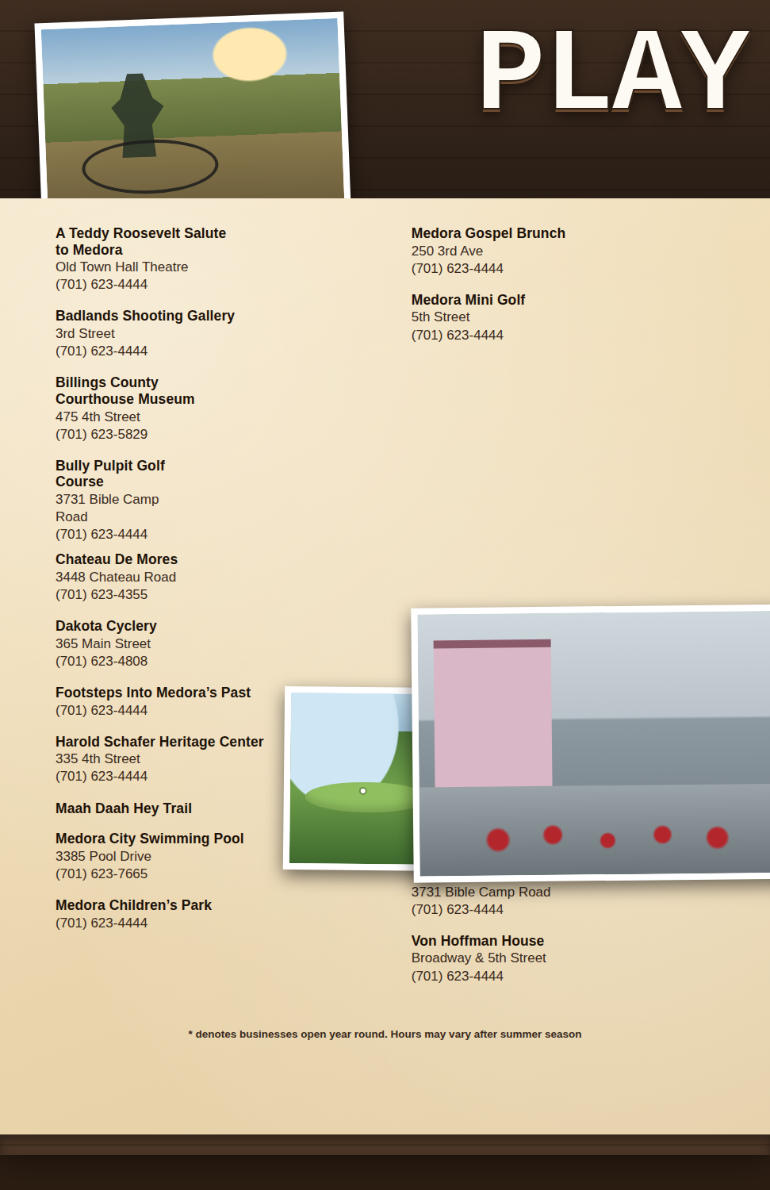PLAY
A Teddy Roosevelt Salute
to Medora
Old Town Hall Theatre
(701) 623-4444
Badlands Shooting Gallery
3rd Street
(701) 623-4444
Billings County
Courthouse Museum
475 4th Street
(701) 623-5829
Bully Pulpit Golf
Course
3731 Bible Camp
Road
(701) 623-4444
Chateau De Mores
3448 Chateau Road
(701) 623-4355
Dakota Cyclery
365 Main Street
(701) 623-4808
Footsteps Into Medora’s Past
(701) 623-4444
Harold Schafer Heritage Center
335 4th Street
(701) 623-4444
Maah Daah Hey Trail
Medora City Swimming Pool
3385 Pool Drive
(701) 623-7665
Medora Children’s Park
(701) 623-4444
Medora Gospel Brunch
250 3rd Ave
(701) 623-4444
Medora Mini Golf
5th Street
(701) 623-4444
Medora Musical Burning Hills
Amphitheater
(701) 623-4444
Medora Riding Stables
(701) 623-4444
North Dakota Cowboy Hall of Fame
250 Main Street
(701) 623-2000
Theodore Roosevelt
National Park
(701) 623-4466
Transportation Museum
3731 Bible Camp Road
(701) 623-4444
Von Hoffman House
Broadway & 5th Street
(701) 623-4444
* denotes businesses open year round. Hours may vary after summer season